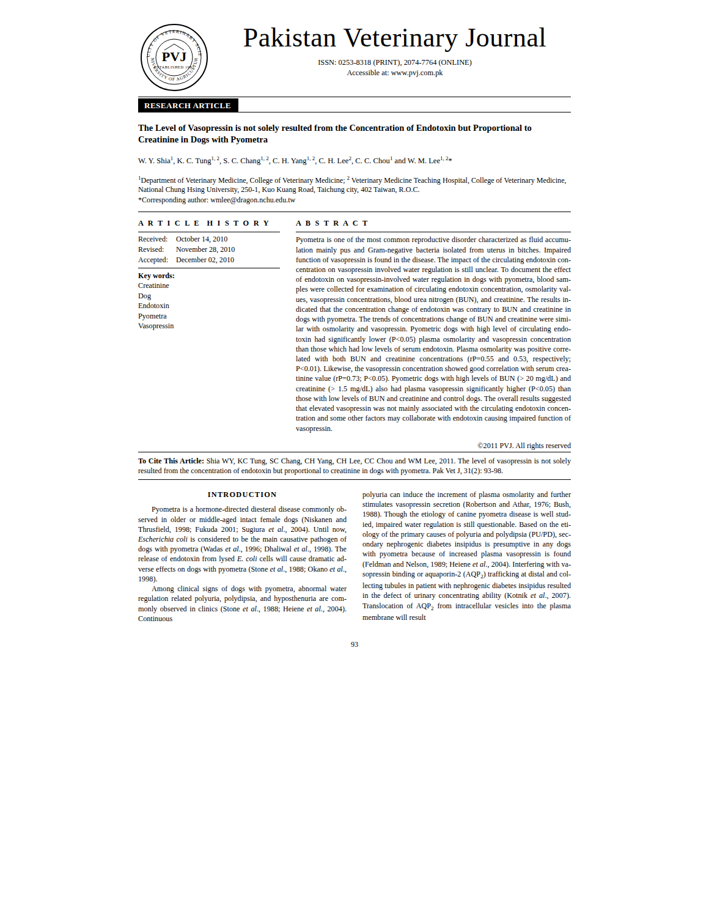FACULTY OF VETERINARY SCIENCE UNIVERSITY OF AGRICULTURE PVJ ESTABLISHED 1981
Pakistan Veterinary Journal
ISSN: 0253-8318 (PRINT), 2074-7764 (ONLINE)
Accessible at: www.pvj.com.pk
RESEARCH ARTICLE
The Level of Vasopressin is not solely resulted from the Concentration of Endotoxin but Proportional to Creatinine in Dogs with Pyometra
W. Y. Shia1, K. C. Tung1, 2, S. C. Chang1, 2, C. H. Yang1, 2, C. H. Lee2, C. C. Chou1 and W. M. Lee1, 2*
1Department of Veterinary Medicine, College of Veterinary Medicine; 2 Veterinary Medicine Teaching Hospital, College of Veterinary Medicine, National Chung Hsing University, 250-1, Kuo Kuang Road, Taichung city, 402 Taiwan, R.O.C.
*Corresponding author: wmlee@dragon.nchu.edu.tw
A R T I C L E H I S T O R Y
| Received: | October 14, 2010 |
| Revised: | November 28, 2010 |
| Accepted: | December 02, 2010 |
Key words:
Creatinine
Dog
Endotoxin
Pyometra
Vasopressin
A B S T R A C T
Pyometra is one of the most common reproductive disorder characterized as fluid accumulation mainly pus and Gram-negative bacteria isolated from uterus in bitches. Impaired function of vasopressin is found in the disease. The impact of the circulating endotoxin concentration on vasopressin involved water regulation is still unclear. To document the effect of endotoxin on vasopressin-involved water regulation in dogs with pyometra, blood samples were collected for examination of circulating endotoxin concentration, osmolarity values, vasopressin concentrations, blood urea nitrogen (BUN), and creatinine. The results indicated that the concentration change of endotoxin was contrary to BUN and creatinine in dogs with pyometra. The trends of concentrations change of BUN and creatinine were similar with osmolarity and vasopressin. Pyometric dogs with high level of circulating endotoxin had significantly lower (P<0.05) plasma osmolarity and vasopressin concentration than those which had low levels of serum endotoxin. Plasma osmolarity was positive correlated with both BUN and creatinine concentrations (rP=0.55 and 0.53, respectively; P<0.01). Likewise, the vasopressin concentration showed good correlation with serum creatinine value (rP=0.73; P<0.05). Pyometric dogs with high levels of BUN (> 20 mg/dL) and creatinine (> 1.5 mg/dL) also had plasma vasopressin significantly higher (P<0.05) than those with low levels of BUN and creatinine and control dogs. The overall results suggested that elevated vasopressin was not mainly associated with the circulating endotoxin concentration and some other factors may collaborate with endotoxin causing impaired function of vasopressin.
©2011 PVJ. All rights reserved
To Cite This Article: Shia WY, KC Tung, SC Chang, CH Yang, CH Lee, CC Chou and WM Lee, 2011. The level of vasopressin is not solely resulted from the concentration of endotoxin but proportional to creatinine in dogs with pyometra. Pak Vet J, 31(2): 93-98.
INTRODUCTION
Pyometra is a hormone-directed diesteral disease commonly observed in older or middle-aged intact female dogs (Niskanen and Thrusfield, 1998; Fukuda 2001; Sugiura et al., 2004). Until now, Escherichia coli is considered to be the main causative pathogen of dogs with pyometra (Wadas et al., 1996; Dhaliwal et al., 1998). The release of endotoxin from lysed E. coli cells will cause dramatic adverse effects on dogs with pyometra (Stone et al., 1988; Okano et al., 1998).
Among clinical signs of dogs with pyometra, abnormal water regulation related polyuria, polydipsia, and hyposthenuria are commonly observed in clinics (Stone et al., 1988; Heiene et al., 2004). Continuous
polyuria can induce the increment of plasma osmolarity and further stimulates vasopressin secretion (Robertson and Athar, 1976; Bush, 1988). Though the etiology of canine pyometra disease is well studied, impaired water regulation is still questionable. Based on the etiology of the primary causes of polyuria and polydipsia (PU/PD), secondary nephrogenic diabetes insipidus is presumptive in any dogs with pyometra because of increased plasma vasopressin is found (Feldman and Nelson, 1989; Heiene et al., 2004). Interfering with vasopressin binding or aquaporin-2 (AQP2) trafficking at distal and collecting tubules in patient with nephrogenic diabetes insipidus resulted in the defect of urinary concentrating ability (Kotnik et al., 2007). Translocation of AQP2 from intracellular vesicles into the plasma membrane will result
93